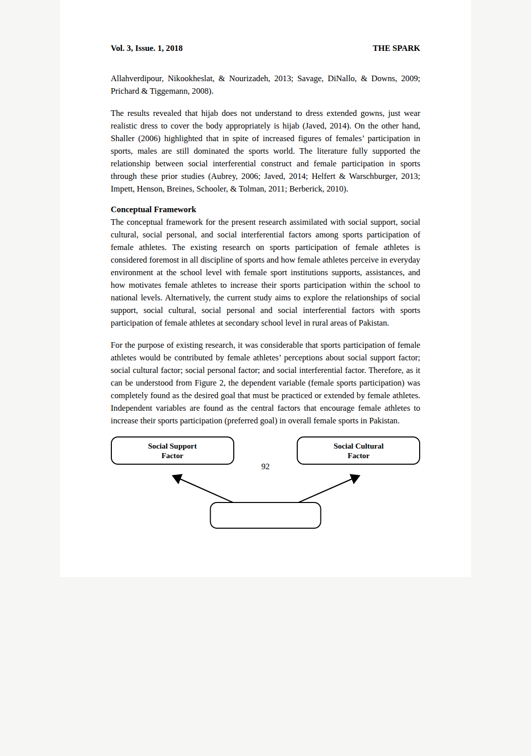Vol. 3, Issue. 1, 2018 THE SPARK
Allahverdipour, Nikookheslat, & Nourizadeh, 2013; Savage, DiNallo, & Downs, 2009; Prichard & Tiggemann, 2008).
The results revealed that hijab does not understand to dress extended gowns, just wear realistic dress to cover the body appropriately is hijab (Javed, 2014). On the other hand, Shaller (2006) highlighted that in spite of increased figures of females’ participation in sports, males are still dominated the sports world. The literature fully supported the relationship between social interferential construct and female participation in sports through these prior studies (Aubrey, 2006; Javed, 2014; Helfert & Warschburger, 2013; Impett, Henson, Breines, Schooler, & Tolman, 2011; Berberick, 2010).
Conceptual Framework
The conceptual framework for the present research assimilated with social support, social cultural, social personal, and social interferential factors among sports participation of female athletes. The existing research on sports participation of female athletes is considered foremost in all discipline of sports and how female athletes perceive in everyday environment at the school level with female sport institutions supports, assistances, and how motivates female athletes to increase their sports participation within the school to national levels. Alternatively, the current study aims to explore the relationships of social support, social cultural, social personal and social interferential factors with sports participation of female athletes at secondary school level in rural areas of Pakistan.
For the purpose of existing research, it was considerable that sports participation of female athletes would be contributed by female athletes’ perceptions about social support factor; social cultural factor; social personal factor; and social interferential factor. Therefore, as it can be understood from Figure 2, the dependent variable (female sports participation) was completely found as the desired goal that must be practiced or extended by female athletes. Independent variables are found as the central factors that encourage female athletes to increase their sports participation (preferred goal) in overall female sports in Pakistan.
Social Support
Factor
Social Cultural
Factor
92